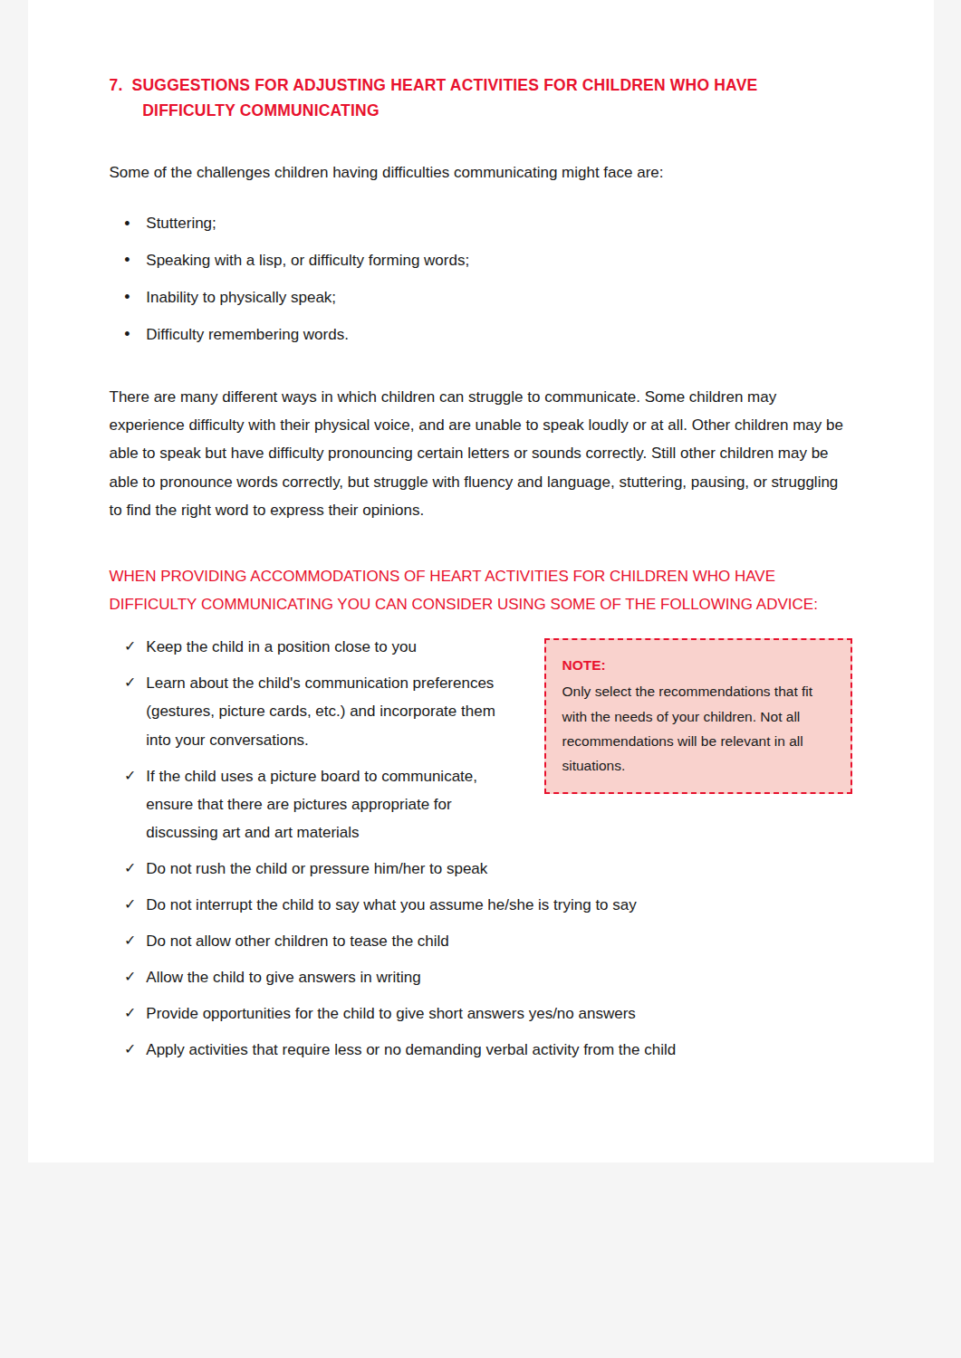7. Suggestions for adjusting HEART activities for children who have difficulty communicating
Some of the challenges children having difficulties communicating might face are:
Stuttering;
Speaking with a lisp, or difficulty forming words;
Inability to physically speak;
Difficulty remembering words.
There are many different ways in which children can struggle to communicate. Some children may experience difficulty with their physical voice, and are unable to speak loudly or at all. Other children may be able to speak but have difficulty pronouncing certain letters or sounds correctly. Still other children may be able to pronounce words correctly, but struggle with fluency and language, stuttering, pausing, or struggling to find the right word to express their opinions.
When providing accommodations of HEART activities for children who have difficulty communicating you can consider using some of the following advice:
NOTE:
Only select the recommendations that fit with the needs of your children. Not all recommendations will be relevant in all situations.
Keep the child in a position close to you
Learn about the child's communication preferences (gestures, picture cards, etc.) and incorporate them into your conversations.
If the child uses a picture board to communicate, ensure that there are pictures appropriate for discussing art and art materials
Do not rush the child or pressure him/her to speak
Do not interrupt the child to say what you assume he/she is trying to say
Do not allow other children to tease the child
Allow the child to give answers in writing
Provide opportunities for the child to give short answers yes/no answers
Apply activities that require less or no demanding verbal activity from the child